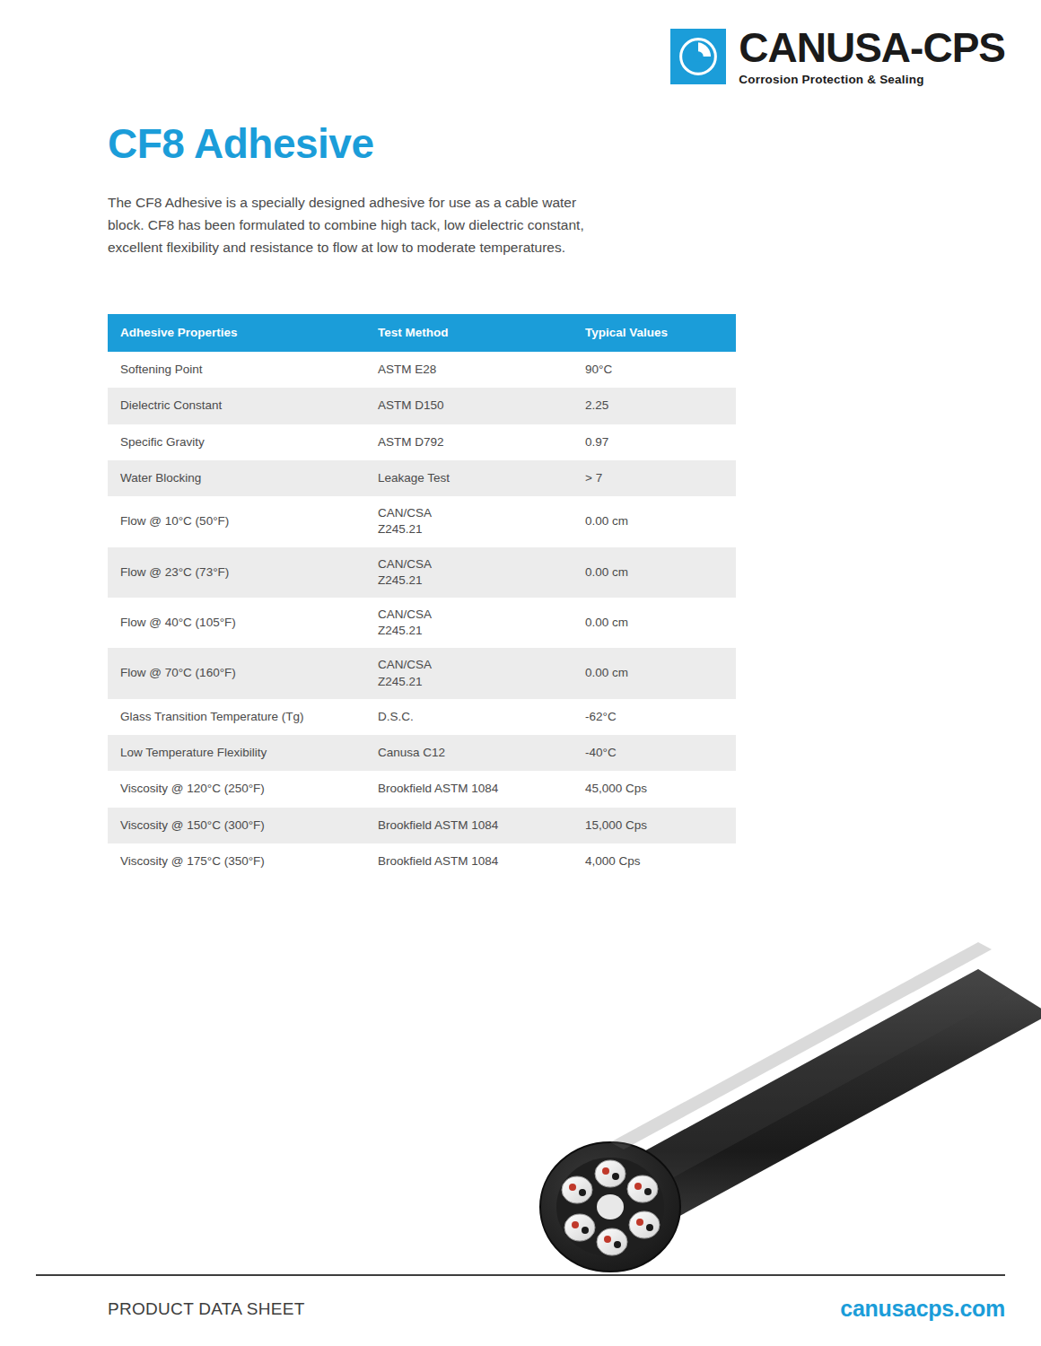CANUSA-CPS Corrosion Protection & Sealing
CF8 Adhesive
The CF8 Adhesive is a specially designed adhesive for use as a cable water block. CF8 has been formulated to combine high tack, low dielectric constant, excellent flexibility and resistance to flow at low to moderate temperatures.
| Adhesive Properties | Test Method | Typical Values |
| --- | --- | --- |
| Softening Point | ASTM E28 | 90°C |
| Dielectric Constant | ASTM D150 | 2.25 |
| Specific Gravity | ASTM D792 | 0.97 |
| Water Blocking | Leakage Test | > 7 |
| Flow @ 10°C (50°F) | CAN/CSA Z245.21 | 0.00 cm |
| Flow @ 23°C (73°F) | CAN/CSA Z245.21 | 0.00 cm |
| Flow @ 40°C (105°F) | CAN/CSA Z245.21 | 0.00 cm |
| Flow @ 70°C (160°F) | CAN/CSA Z245.21 | 0.00 cm |
| Glass Transition Temperature (Tg) | D.S.C. | -62°C |
| Low Temperature Flexibility | Canusa C12 | -40°C |
| Viscosity @ 120°C (250°F) | Brookfield ASTM 1084 | 45,000 Cps |
| Viscosity @ 150°C (300°F) | Brookfield ASTM 1084 | 15,000 Cps |
| Viscosity @ 175°C (350°F) | Brookfield ASTM 1084 | 4,000 Cps |
PRODUCT DATA SHEET
canusacps.com